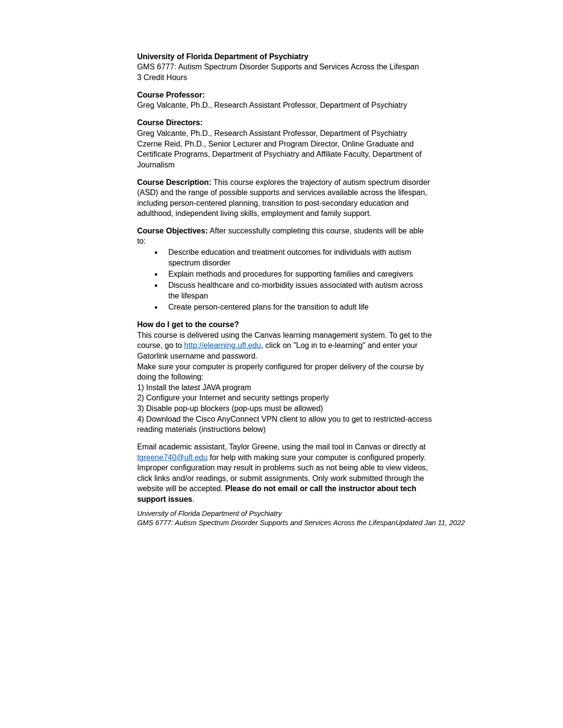University of Florida Department of Psychiatry
GMS 6777: Autism Spectrum Disorder Supports and Services Across the Lifespan
3 Credit Hours
Course Professor:
Greg Valcante, Ph.D., Research Assistant Professor, Department of Psychiatry
Course Directors:
Greg Valcante, Ph.D., Research Assistant Professor, Department of Psychiatry
Czerne Reid, Ph.D., Senior Lecturer and Program Director, Online Graduate and Certificate Programs, Department of Psychiatry and Affiliate Faculty, Department of Journalism
Course Description: This course explores the trajectory of autism spectrum disorder (ASD) and the range of possible supports and services available across the lifespan, including person-centered planning, transition to post-secondary education and adulthood, independent living skills, employment and family support.
Course Objectives: After successfully completing this course, students will be able to:
Describe education and treatment outcomes for individuals with autism spectrum disorder
Explain methods and procedures for supporting families and caregivers
Discuss healthcare and co-morbidity issues associated with autism across the lifespan
Create person-centered plans for the transition to adult life
How do I get to the course?
This course is delivered using the Canvas learning management system. To get to the course, go to http://elearning.ufl.edu, click on "Log in to e-learning" and enter your Gatorlink username and password.
Make sure your computer is properly configured for proper delivery of the course by doing the following:
1) Install the latest JAVA program
2) Configure your Internet and security settings properly
3) Disable pop-up blockers (pop-ups must be allowed)
4) Download the Cisco AnyConnect VPN client to allow you to get to restricted-access reading materials (instructions below)
Email academic assistant, Taylor Greene, using the mail tool in Canvas or directly at tgreene740@ufl.edu for help with making sure your computer is configured properly. Improper configuration may result in problems such as not being able to view videos, click links and/or readings, or submit assignments. Only work submitted through the website will be accepted. Please do not email or call the instructor about tech support issues.
University of Florida Department of Psychiatry
GMS 6777: Autism Spectrum Disorder Supports and Services Across the Lifespan Updated Jan 11, 2022